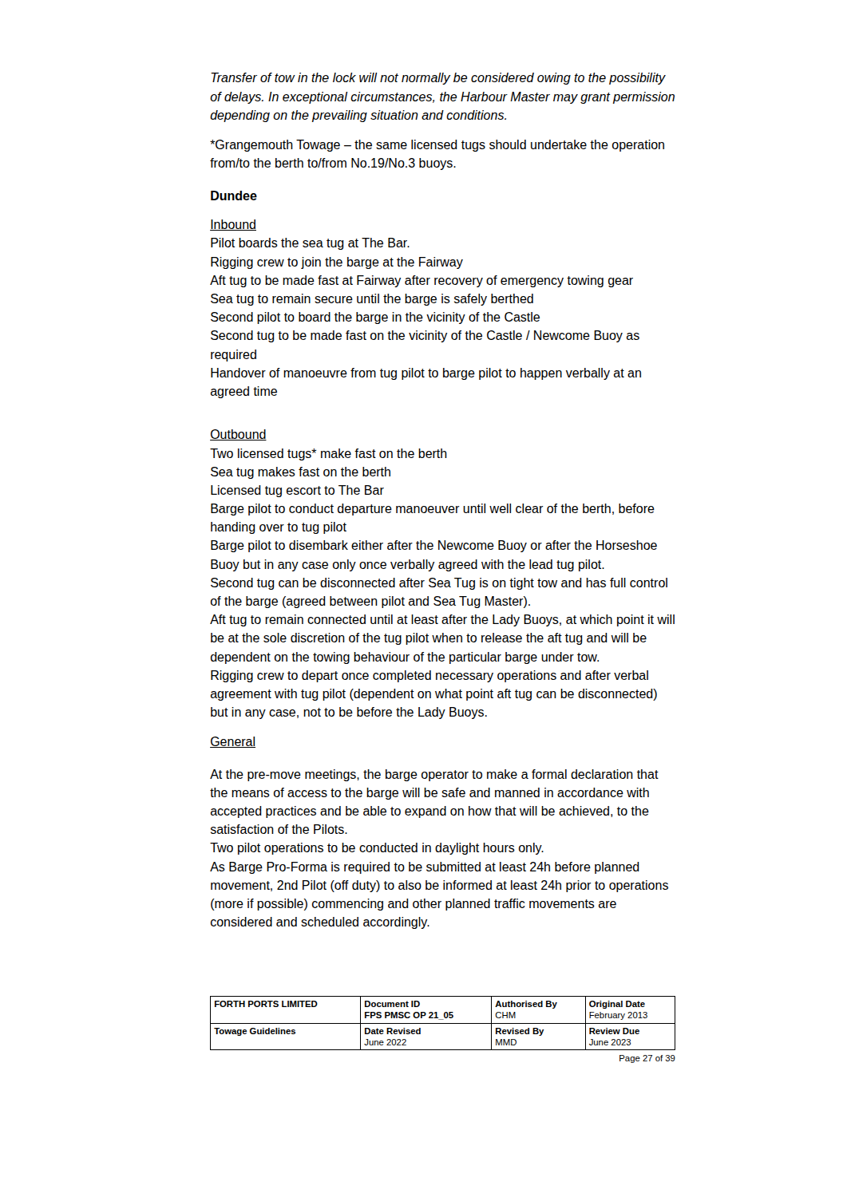Transfer of tow in the lock will not normally be considered owing to the possibility of delays. In exceptional circumstances, the Harbour Master may grant permission depending on the prevailing situation and conditions.
*Grangemouth Towage – the same licensed tugs should undertake the operation from/to the berth to/from No.19/No.3 buoys.
Dundee
Inbound
Pilot boards the sea tug at The Bar.
Rigging crew to join the barge at the Fairway
Aft tug to be made fast at Fairway after recovery of emergency towing gear
Sea tug to remain secure until the barge is safely berthed
Second pilot to board the barge in the vicinity of the Castle
Second tug to be made fast on the vicinity of the Castle / Newcome Buoy as required
Handover of manoeuvre from tug pilot to barge pilot to happen verbally at an agreed time
Outbound
Two licensed tugs* make fast on the berth
Sea tug makes fast on the berth
Licensed tug escort to The Bar
Barge pilot to conduct departure manoeuver until well clear of the berth, before handing over to tug pilot
Barge pilot to disembark either after the Newcome Buoy or after the Horseshoe Buoy but in any case only once verbally agreed with the lead tug pilot.
Second tug can be disconnected after Sea Tug is on tight tow and has full control of the barge (agreed between pilot and Sea Tug Master).
Aft tug to remain connected until at least after the Lady Buoys, at which point it will be at the sole discretion of the tug pilot when to release the aft tug and will be dependent on the towing behaviour of the particular barge under tow.
Rigging crew to depart once completed necessary operations and after verbal agreement with tug pilot (dependent on what point aft tug can be disconnected) but in any case, not to be before the Lady Buoys.
General
At the pre-move meetings, the barge operator to make a formal declaration that the means of access to the barge will be safe and manned in accordance with accepted practices and be able to expand on how that will be achieved, to the satisfaction of the Pilots.
Two pilot operations to be conducted in daylight hours only.
As Barge Pro-Forma is required to be submitted at least 24h before planned movement, 2nd Pilot (off duty) to also be informed at least 24h prior to operations (more if possible) commencing and other planned traffic movements are considered and scheduled accordingly.
| FORTH PORTS LIMITED | Document ID FPS PMSC OP 21_05 | Authorised By CHM | Original Date February 2013 |
| Towage Guidelines | Date Revised June 2022 | Revised By MMD | Review Due June 2023 |
Page 27 of 39